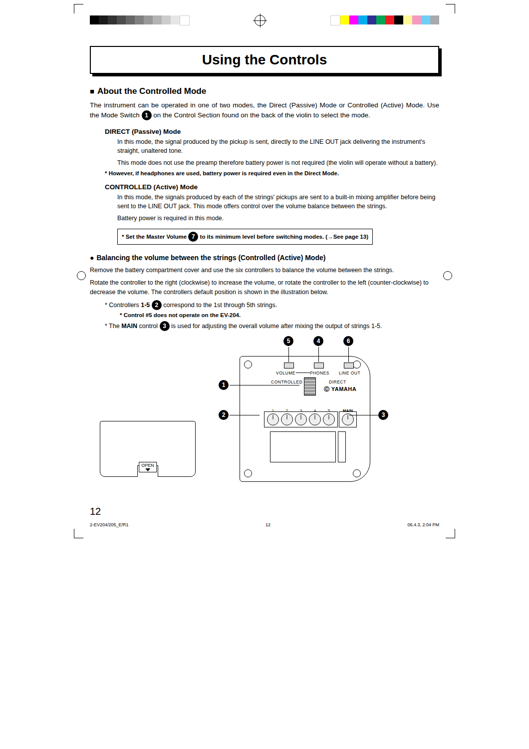Using the Controls
■About the Controlled Mode
The instrument can be operated in one of two modes, the Direct (Passive) Mode or Controlled (Active) Mode. Use the Mode Switch 1 on the Control Section found on the back of the violin to select the mode.
DIRECT (Passive) Mode
In this mode, the signal produced by the pickup is sent, directly to the LINE OUT jack delivering the instrument's straight, unaltered tone.
This mode does not use the preamp therefore battery power is not required (the violin will operate without a battery).
* However, if headphones are used, battery power is required even in the Direct Mode.
CONTROLLED (Active) Mode
In this mode, the signals produced by each of the strings' pickups are sent to a built-in mixing amplifier before being sent to the LINE OUT jack. This mode offers control over the volume balance between the strings.
Battery power is required in this mode.
* Set the Master Volume 7 to its minimum level before switching modes. (→See page 13)
●Balancing the volume between the strings (Controlled (Active) Mode)
Remove the battery compartment cover and use the six controllers to balance the volume between the strings.
Rotate the controller to the right (clockwise) to increase the volume, or rotate the controller to the left (counter-clockwise) to decrease the volume. The controllers default position is shown in the illustration below.
* Controllers 1-5 2 correspond to the 1st through 5th strings.
* Control #5 does not operate on the EV-204.
* The MAIN control 3 is used for adjusting the overall volume after mixing the output of strings 1-5.
5
4
6
OPEN
VOLUME
PHONES
LINE OUT
CONTROLLED
DIRECT
Ⓒ YAMAHA
1
2
3
4
5
MAIN
1
2
3
12
2-EV204/205_E/R1
12
06.4.3, 2:04 PM